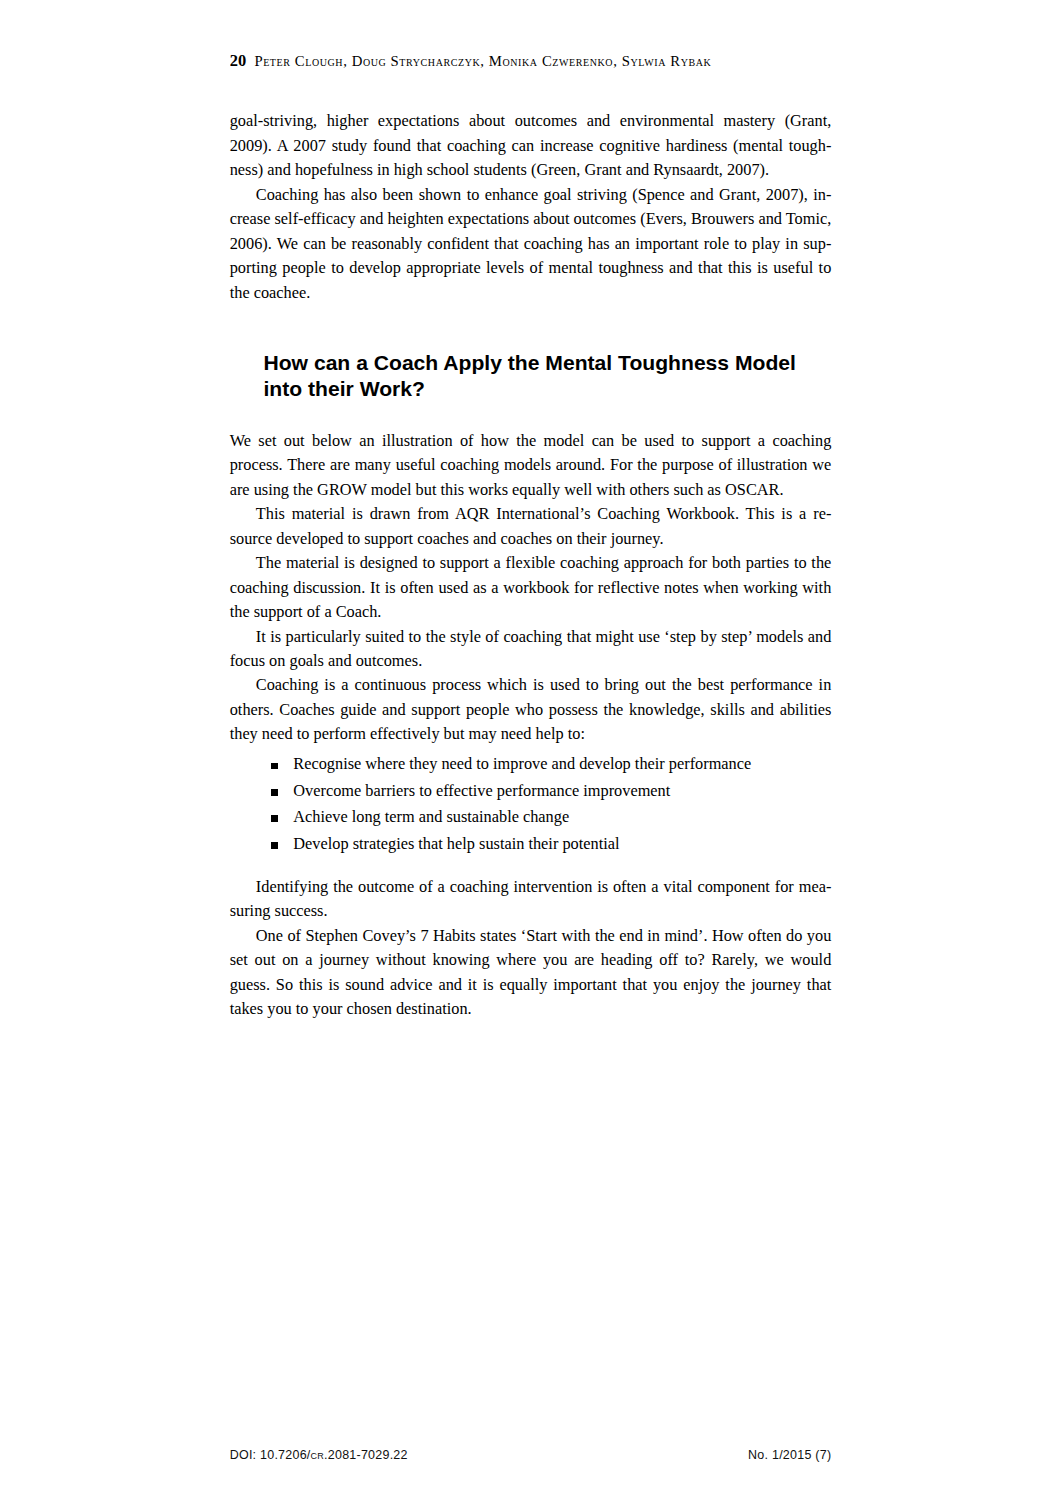20 Peter Clough, Doug Strycharczyk, Monika Czwerenko, Sylwia Rybak
goal-striving, higher expectations about outcomes and environmental mastery (Grant, 2009). A 2007 study found that coaching can increase cognitive hardiness (mental toughness) and hopefulness in high school students (Green, Grant and Rynsaardt, 2007).
Coaching has also been shown to enhance goal striving (Spence and Grant, 2007), increase self-efficacy and heighten expectations about outcomes (Evers, Brouwers and Tomic, 2006). We can be reasonably confident that coaching has an important role to play in supporting people to develop appropriate levels of mental toughness and that this is useful to the coachee.
How can a Coach Apply the Mental Toughness Model into their Work?
We set out below an illustration of how the model can be used to support a coaching process. There are many useful coaching models around. For the purpose of illustration we are using the GROW model but this works equally well with others such as OSCAR.
This material is drawn from AQR International’s Coaching Workbook. This is a resource developed to support coaches and coaches on their journey.
The material is designed to support a flexible coaching approach for both parties to the coaching discussion. It is often used as a workbook for reflective notes when working with the support of a Coach.
It is particularly suited to the style of coaching that might use ‘step by step’ models and focus on goals and outcomes.
Coaching is a continuous process which is used to bring out the best performance in others. Coaches guide and support people who possess the knowledge, skills and abilities they need to perform effectively but may need help to:
Recognise where they need to improve and develop their performance
Overcome barriers to effective performance improvement
Achieve long term and sustainable change
Develop strategies that help sustain their potential
Identifying the outcome of a coaching intervention is often a vital component for measuring success.
One of Stephen Covey’s 7 Habits states ‘Start with the end in mind’. How often do you set out on a journey without knowing where you are heading off to? Rarely, we would guess. So this is sound advice and it is equally important that you enjoy the journey that takes you to your chosen destination.
DOI: 10.7206/cr.2081-7029.22 No. 1/2015 (7)